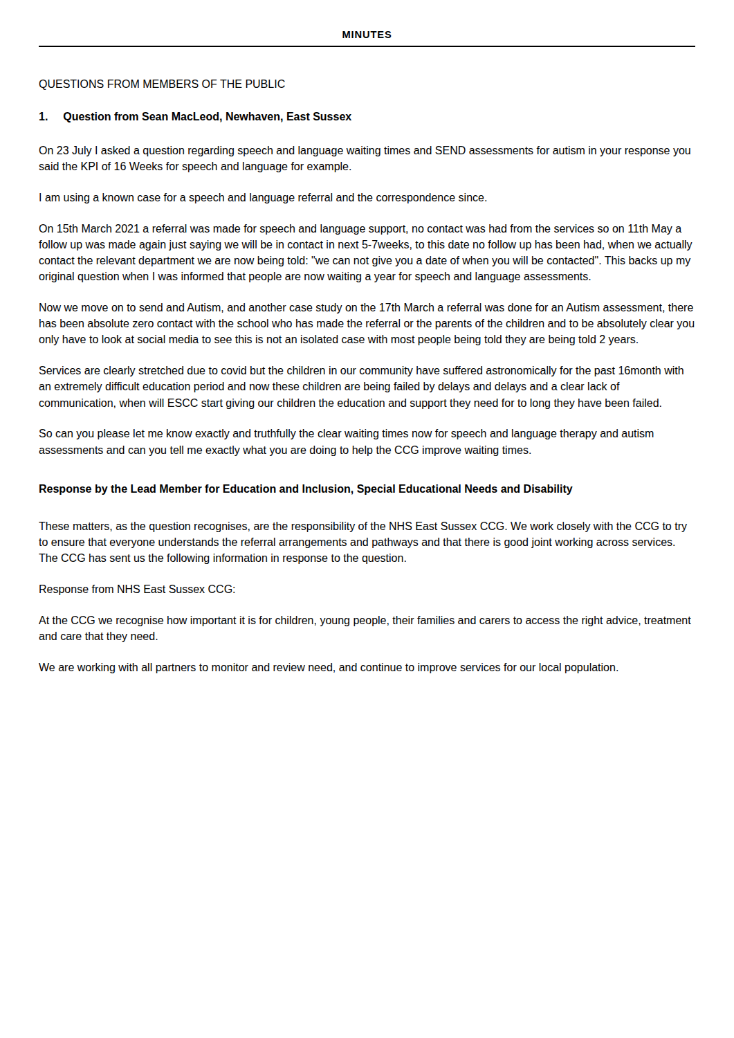MINUTES
QUESTIONS FROM MEMBERS OF THE PUBLIC
1. Question from Sean MacLeod, Newhaven, East Sussex
On 23 July I asked a question regarding speech and language waiting times and SEND assessments for autism in your response you said the KPI of 16 Weeks for speech and language for example.
I am using a known case for a speech and language referral and the correspondence since.
On 15th March 2021 a referral was made for speech and language support, no contact was had from the services so on 11th May a follow up was made again just saying we will be in contact in next 5-7weeks, to this date no follow up has been had, when we actually contact the relevant department we are now being told: "we can not give you a date of when you will be contacted". This backs up my original question when I was informed that people are now waiting a year for speech and language assessments.
Now we move on to send and Autism, and another case study on the 17th March a referral was done for an Autism assessment, there has been absolute zero contact with the school who has made the referral or the parents of the children and to be absolutely clear you only have to look at social media to see this is not an isolated case with most people being told they are being told 2 years.
Services are clearly stretched due to covid but the children in our community have suffered astronomically for the past 16month with an extremely difficult education period and now these children are being failed by delays and delays and a clear lack of communication, when will ESCC start giving our children the education and support they need for to long they have been failed.
So can you please let me know exactly and truthfully the clear waiting times now for speech and language therapy and autism assessments and can you tell me exactly what you are doing to help the CCG improve waiting times.
Response by the Lead Member for Education and Inclusion, Special Educational Needs and Disability
These matters, as the question recognises, are the responsibility of the NHS East Sussex CCG. We work closely with the CCG to try to ensure that everyone understands the referral arrangements and pathways and that there is good joint working across services. The CCG has sent us the following information in response to the question.
Response from NHS East Sussex CCG:
At the CCG we recognise how important it is for children, young people, their families and carers to access the right advice, treatment and care that they need.
We are working with all partners to monitor and review need, and continue to improve services for our local population.